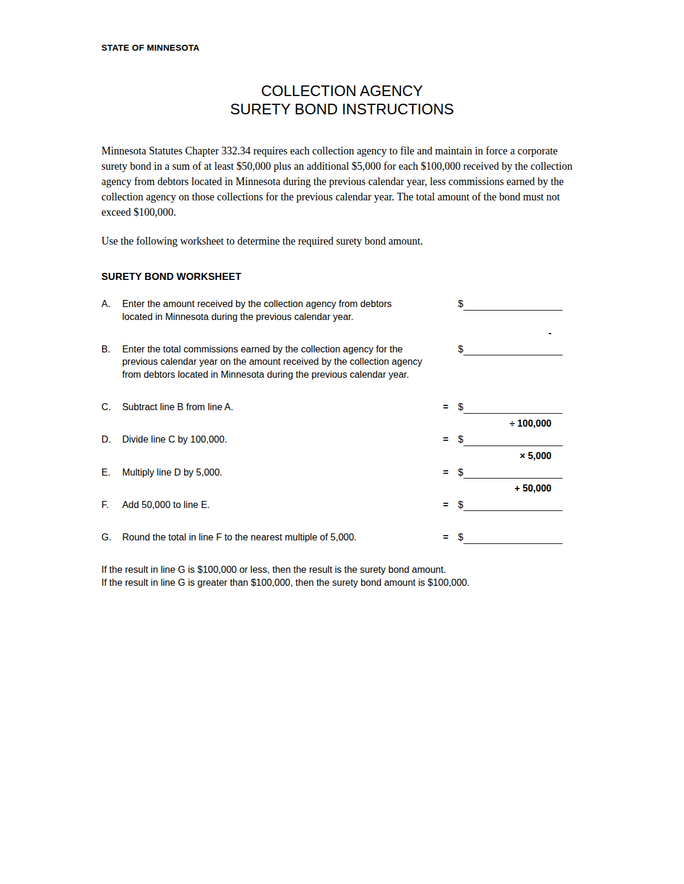STATE OF MINNESOTA
COLLECTION AGENCY
SURETY BOND INSTRUCTIONS
Minnesota Statutes Chapter 332.34 requires each collection agency to file and maintain in force a corporate surety bond in a sum of at least $50,000 plus an additional $5,000 for each $100,000 received by the collection agency from debtors located in Minnesota during the previous calendar year, less commissions earned by the collection agency on those collections for the previous calendar year. The total amount of the bond must not exceed $100,000.
Use the following worksheet to determine the required surety bond amount.
SURETY BOND WORKSHEET
| A. | Enter the amount received by the collection agency from debtors located in Minnesota during the previous calendar year. | | $ |
| - |
| B. | Enter the total commissions earned by the collection agency for the previous calendar year on the amount received by the collection agency from debtors located in Minnesota during the previous calendar year. | | $ |
| C. | Subtract line B from line A. | = | $ |
| ÷ 100,000 |
| D. | Divide line C by 100,000. | = | $ |
| × 5,000 |
| E. | Multiply line D by 5,000. | = | $ |
| + 50,000 |
| F. | Add 50,000 to line E. | = | $ |
| G. | Round the total in line F to the nearest multiple of 5,000. | = | $ |
If the result in line G is $100,000 or less, then the result is the surety bond amount.
If the result in line G is greater than $100,000, then the surety bond amount is $100,000.